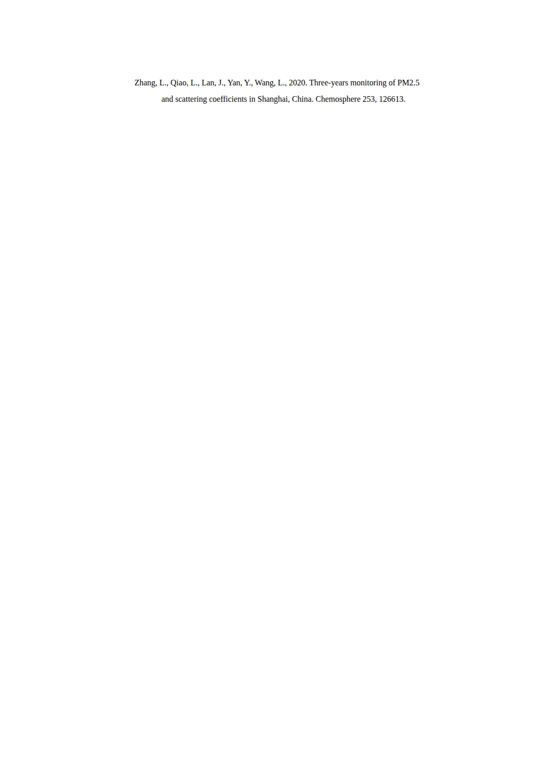Zhang, L., Qiao, L., Lan, J., Yan, Y., Wang, L., 2020. Three-years monitoring of PM2.5 and scattering coefficients in Shanghai, China. Chemosphere 253, 126613.